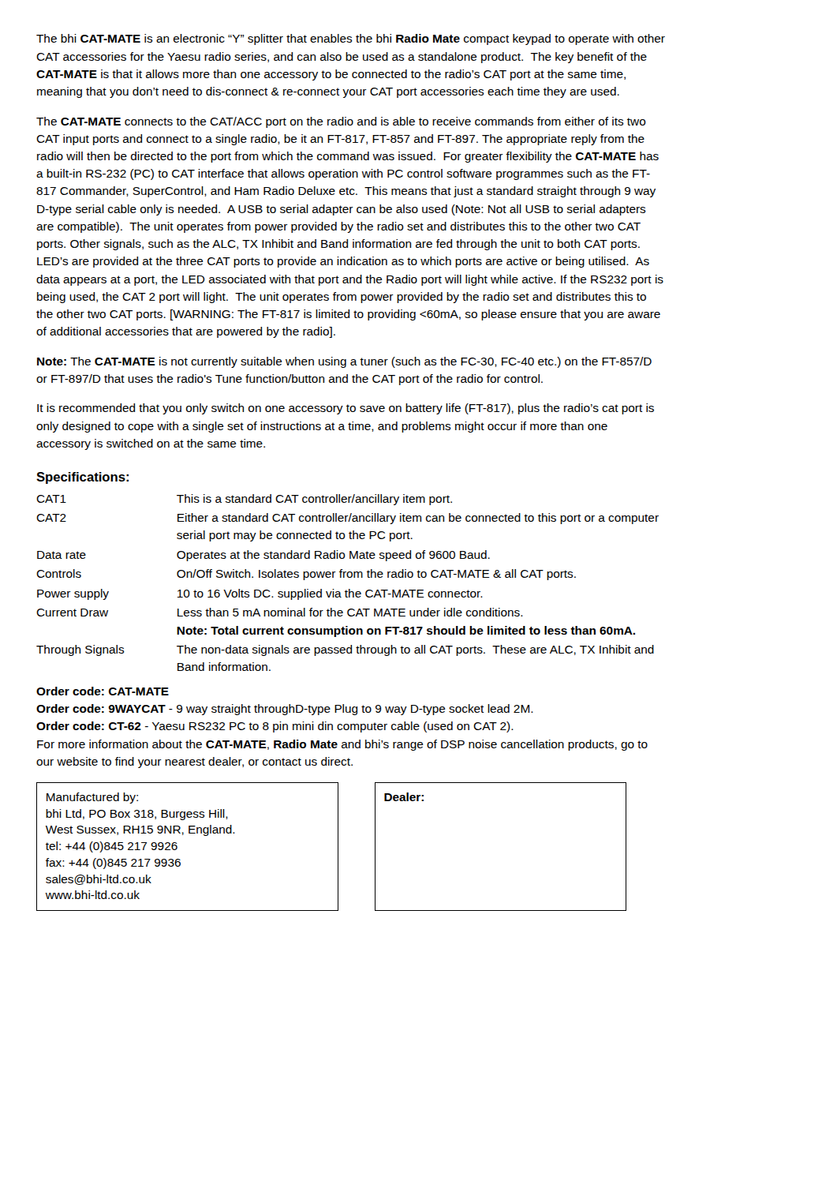The bhi CAT-MATE is an electronic “Y” splitter that enables the bhi Radio Mate compact keypad to operate with other CAT accessories for the Yaesu radio series, and can also be used as a standalone product. The key benefit of the CAT-MATE is that it allows more than one accessory to be connected to the radio’s CAT port at the same time, meaning that you don’t need to dis-connect & re-connect your CAT port accessories each time they are used.
The CAT-MATE connects to the CAT/ACC port on the radio and is able to receive commands from either of its two CAT input ports and connect to a single radio, be it an FT-817, FT-857 and FT-897. The appropriate reply from the radio will then be directed to the port from which the command was issued. For greater flexibility the CAT-MATE has a built-in RS-232 (PC) to CAT interface that allows operation with PC control software programmes such as the FT-817 Commander, SuperControl, and Ham Radio Deluxe etc. This means that just a standard straight through 9 way D-type serial cable only is needed. A USB to serial adapter can be also used (Note: Not all USB to serial adapters are compatible). The unit operates from power provided by the radio set and distributes this to the other two CAT ports. Other signals, such as the ALC, TX Inhibit and Band information are fed through the unit to both CAT ports. LED’s are provided at the three CAT ports to provide an indication as to which ports are active or being utilised. As data appears at a port, the LED associated with that port and the Radio port will light while active. If the RS232 port is being used, the CAT 2 port will light. The unit operates from power provided by the radio set and distributes this to the other two CAT ports. [WARNING: The FT-817 is limited to providing <60mA, so please ensure that you are aware of additional accessories that are powered by the radio].
Note: The CAT-MATE is not currently suitable when using a tuner (such as the FC-30, FC-40 etc.) on the FT-857/D or FT-897/D that uses the radio's Tune function/button and the CAT port of the radio for control.
It is recommended that you only switch on one accessory to save on battery life (FT-817), plus the radio’s cat port is only designed to cope with a single set of instructions at a time, and problems might occur if more than one accessory is switched on at the same time.
Specifications:
| CAT1 | This is a standard CAT controller/ancillary item port. |
| CAT2 | Either a standard CAT controller/ancillary item can be connected to this port or a computer serial port may be connected to the PC port. |
| Data rate | Operates at the standard Radio Mate speed of 9600 Baud. |
| Controls | On/Off Switch. Isolates power from the radio to CAT-MATE & all CAT ports. |
| Power supply | 10 to 16 Volts DC. supplied via the CAT-MATE connector. |
| Current Draw | Less than 5 mA nominal for the CAT MATE under idle conditions. Note: Total current consumption on FT-817 should be limited to less than 60mA. |
| Through Signals | The non-data signals are passed through to all CAT ports. These are ALC, TX Inhibit and Band information. |
Order code: CAT-MATE
Order code: 9WAYCAT - 9 way straight throughD-type Plug to 9 way D-type socket lead 2M.
Order code: CT-62 - Yaesu RS232 PC to 8 pin mini din computer cable (used on CAT 2).
For more information about the CAT-MATE, Radio Mate and bhi’s range of DSP noise cancellation products, go to our website to find your nearest dealer, or contact us direct.
Manufactured by:
bhi Ltd, PO Box 318, Burgess Hill,
West Sussex, RH15 9NR, England.
tel: +44 (0)845 217 9926
fax: +44 (0)845 217 9936
sales@bhi-ltd.co.uk
www.bhi-ltd.co.uk
Dealer: